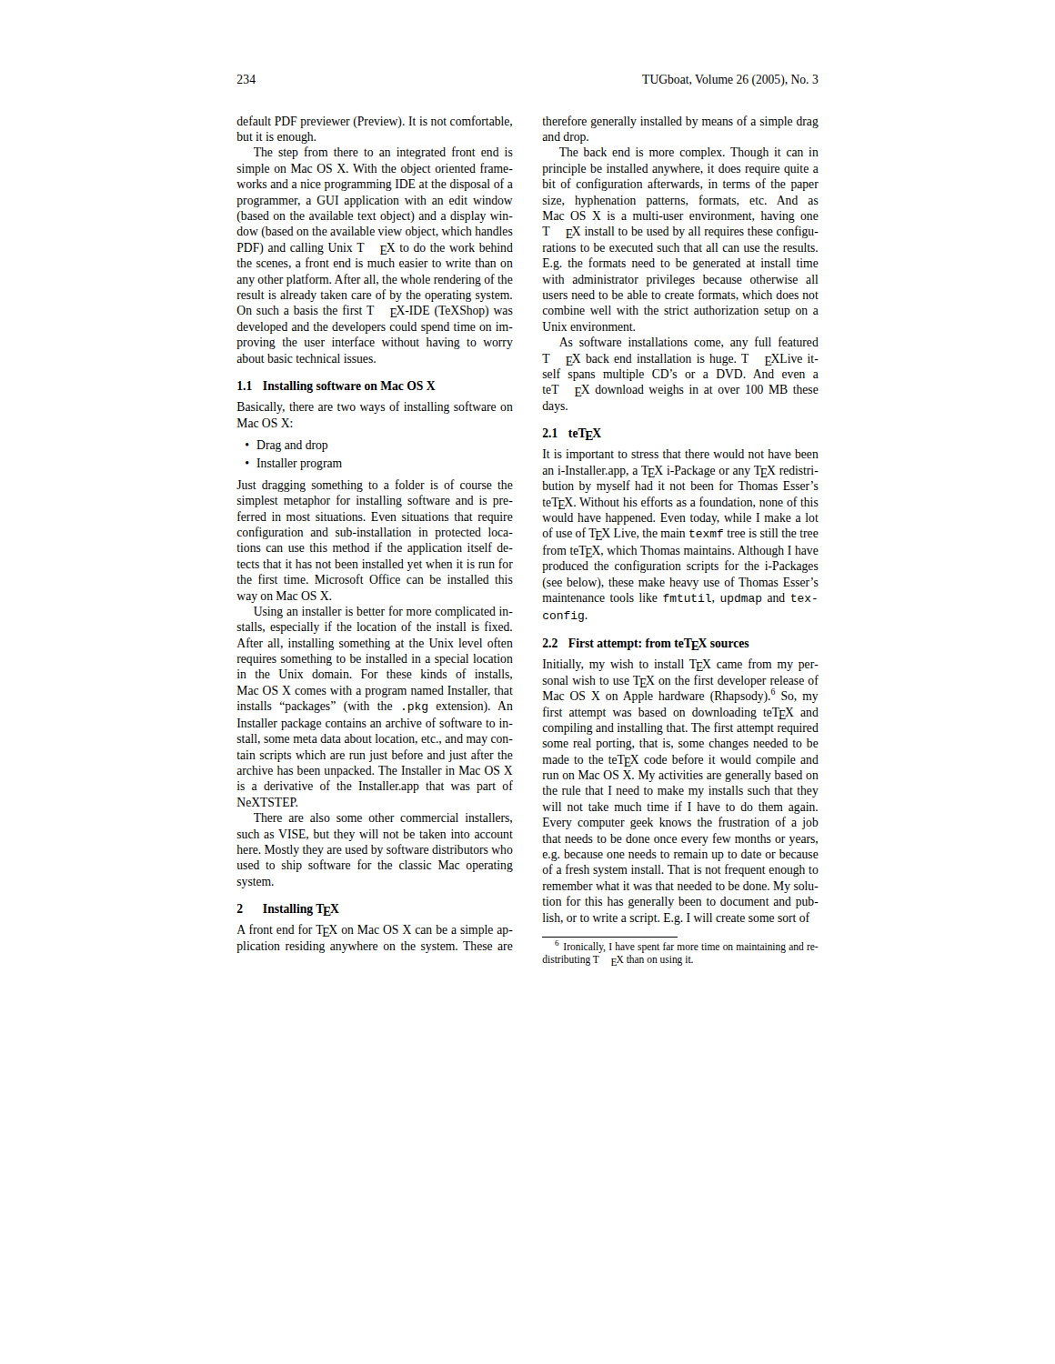234 TUGboat, Volume 26 (2005), No. 3
default PDF previewer (Preview). It is not comfortable, but it is enough.
The step from there to an integrated front end is simple on Mac OS X. With the object oriented frameworks and a nice programming IDE at the disposal of a programmer, a GUI application with an edit window (based on the available text object) and a display window (based on the available view object, which handles PDF) and calling Unix TEX to do the work behind the scenes, a front end is much easier to write than on any other platform. After all, the whole rendering of the result is already taken care of by the operating system. On such a basis the first TEX-IDE (TeXShop) was developed and the developers could spend time on improving the user interface without having to worry about basic technical issues.
1.1 Installing software on Mac OS X
Basically, there are two ways of installing software on Mac OS X:
Drag and drop
Installer program
Just dragging something to a folder is of course the simplest metaphor for installing software and is preferred in most situations. Even situations that require configuration and sub-installation in protected locations can use this method if the application itself detects that it has not been installed yet when it is run for the first time. Microsoft Office can be installed this way on Mac OS X.
Using an installer is better for more complicated installs, especially if the location of the install is fixed. After all, installing something at the Unix level often requires something to be installed in a special location in the Unix domain. For these kinds of installs, Mac OS X comes with a program named Installer, that installs “packages” (with the .pkg extension). An Installer package contains an archive of software to install, some meta data about location, etc., and may contain scripts which are run just before and just after the archive has been unpacked. The Installer in Mac OS X is a derivative of the Installer.app that was part of NeXTSTEP.
There are also some other commercial installers, such as VISE, but they will not be taken into account here. Mostly they are used by software distributors who used to ship software for the classic Mac operating system.
2 Installing TEX
A front end for TEX on Mac OS X can be a simple application residing anywhere on the system. These are therefore generally installed by means of a simple drag and drop.
The back end is more complex. Though it can in principle be installed anywhere, it does require quite a bit of configuration afterwards, in terms of the paper size, hyphenation patterns, formats, etc. And as Mac OS X is a multi-user environment, having one TEX install to be used by all requires these configurations to be executed such that all can use the results. E.g. the formats need to be generated at install time with administrator privileges because otherwise all users need to be able to create formats, which does not combine well with the strict authorization setup on a Unix environment.
As software installations come, any full featured TEX back end installation is huge. TEXLive itself spans multiple CD’s or a DVD. And even a teTEX download weighs in at over 100 MB these days.
2.1teTEX
It is important to stress that there would not have been an i-Installer.app, a TEX i-Package or any TEX redistribution by myself had it not been for Thomas Esser’s teTEX. Without his efforts as a foundation, none of this would have happened. Even today, while I make a lot of use of TEX Live, the main texmf tree is still the tree from teTEX, which Thomas maintains. Although I have produced the configuration scripts for the i-Packages (see below), these make heavy use of Thomas Esser’s maintenance tools like fmtutil, updmap and texconfig.
2.2 First attempt: from teTEX sources
Initially, my wish to install TEX came from my personal wish to use TEX on the first developer release of Mac OS X on Apple hardware (Rhapsody).6 So, my first attempt was based on downloading teTEX and compiling and installing that. The first attempt required some real porting, that is, some changes needed to be made to the teTEX code before it would compile and run on Mac OS X. My activities are generally based on the rule that I need to make my installs such that they will not take much time if I have to do them again. Every computer geek knows the frustration of a job that needs to be done once every few months or years, e.g. because one needs to remain up to date or because of a fresh system install. That is not frequent enough to remember what it was that needed to be done. My solution for this has generally been to document and publish, or to write a script. E.g. I will create some sort of
6 Ironically, I have spent far more time on maintaining and redistributing TEX than on using it.